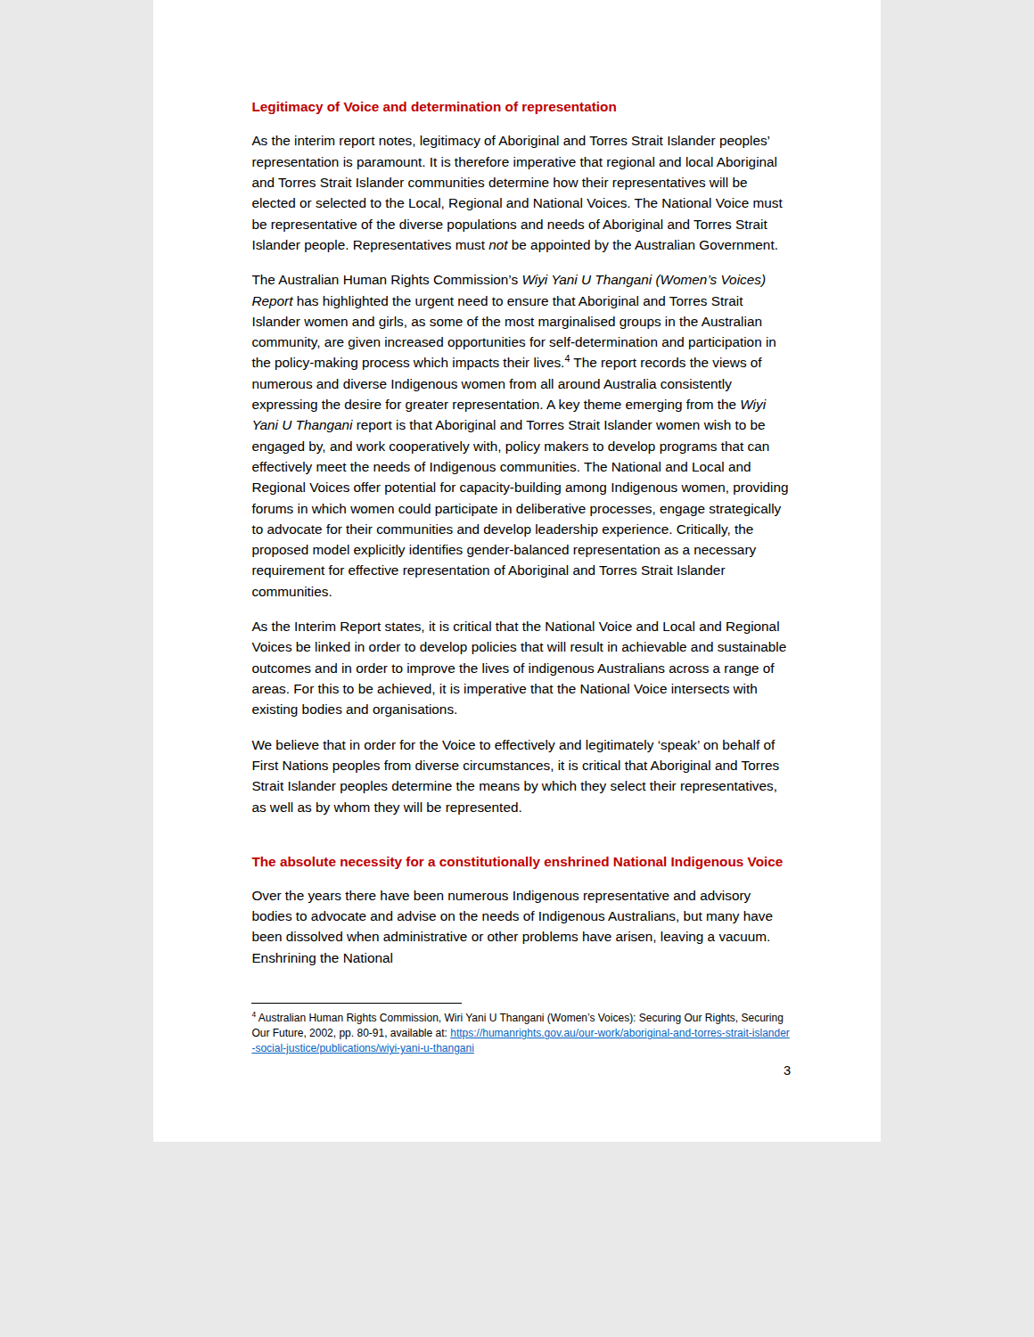Legitimacy of Voice and determination of representation
As the interim report notes, legitimacy of Aboriginal and Torres Strait Islander peoples’ representation is paramount. It is therefore imperative that regional and local Aboriginal and Torres Strait Islander communities determine how their representatives will be elected or selected to the Local, Regional and National Voices. The National Voice must be representative of the diverse populations and needs of Aboriginal and Torres Strait Islander people. Representatives must not be appointed by the Australian Government.
The Australian Human Rights Commission’s Wiyi Yani U Thangani (Women’s Voices) Report has highlighted the urgent need to ensure that Aboriginal and Torres Strait Islander women and girls, as some of the most marginalised groups in the Australian community, are given increased opportunities for self-determination and participation in the policy-making process which impacts their lives.4 The report records the views of numerous and diverse Indigenous women from all around Australia consistently expressing the desire for greater representation. A key theme emerging from the Wiyi Yani U Thangani report is that Aboriginal and Torres Strait Islander women wish to be engaged by, and work cooperatively with, policy makers to develop programs that can effectively meet the needs of Indigenous communities. The National and Local and Regional Voices offer potential for capacity-building among Indigenous women, providing forums in which women could participate in deliberative processes, engage strategically to advocate for their communities and develop leadership experience. Critically, the proposed model explicitly identifies gender-balanced representation as a necessary requirement for effective representation of Aboriginal and Torres Strait Islander communities.
As the Interim Report states, it is critical that the National Voice and Local and Regional Voices be linked in order to develop policies that will result in achievable and sustainable outcomes and in order to improve the lives of indigenous Australians across a range of areas. For this to be achieved, it is imperative that the National Voice intersects with existing bodies and organisations.
We believe that in order for the Voice to effectively and legitimately ‘speak’ on behalf of First Nations peoples from diverse circumstances, it is critical that Aboriginal and Torres Strait Islander peoples determine the means by which they select their representatives, as well as by whom they will be represented.
The absolute necessity for a constitutionally enshrined National Indigenous Voice
Over the years there have been numerous Indigenous representative and advisory bodies to advocate and advise on the needs of Indigenous Australians, but many have been dissolved when administrative or other problems have arisen, leaving a vacuum. Enshrining the National
4 Australian Human Rights Commission, Wiri Yani U Thangani (Women’s Voices): Securing Our Rights, Securing Our Future, 2002, pp. 80-91, available at: https://humanrights.gov.au/our-work/aboriginal-and-torres-strait-islander-social-justice/publications/wiyi-yani-u-thangani
3